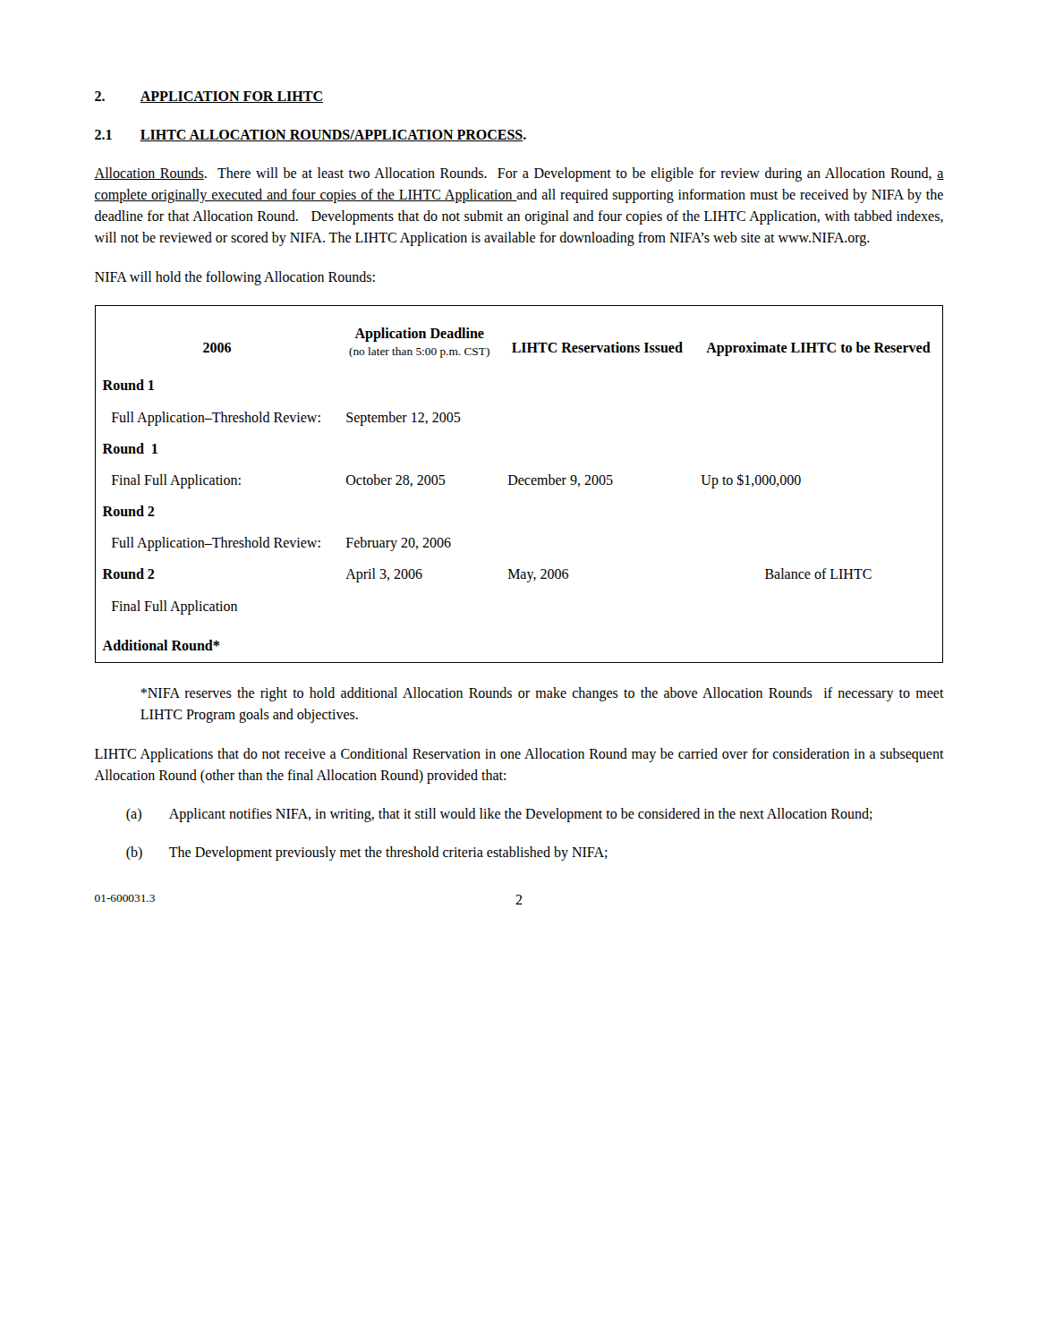2. APPLICATION FOR LIHTC
2.1 LIHTC ALLOCATION ROUNDS/APPLICATION PROCESS.
Allocation Rounds. There will be at least two Allocation Rounds. For a Development to be eligible for review during an Allocation Round, a complete originally executed and four copies of the LIHTC Application and all required supporting information must be received by NIFA by the deadline for that Allocation Round. Developments that do not submit an original and four copies of the LIHTC Application, with tabbed indexes, will not be reviewed or scored by NIFA. The LIHTC Application is available for downloading from NIFA’s web site at www.NIFA.org.
NIFA will hold the following Allocation Rounds:
| 2006 | Application Deadline (no later than 5:00 p.m. CST) | LIHTC Reservations Issued | Approximate LIHTC to be Reserved |
| --- | --- | --- | --- |
| Round 1 | | | |
| Full Application–Threshold Review: | September 12, 2005 | | |
| Round 1 | | | |
| Final Full Application: | October 28, 2005 | December 9, 2005 | Up to $1,000,000 |
| Round 2 | | | |
| Full Application–Threshold Review: | February 20, 2006 | | |
| Round 2 | April 3, 2006 | May, 2006 | Balance of LIHTC |
| Final Full Application | | | |
| Additional Round* | | | |
*NIFA reserves the right to hold additional Allocation Rounds or make changes to the above Allocation Rounds if necessary to meet LIHTC Program goals and objectives.
LIHTC Applications that do not receive a Conditional Reservation in one Allocation Round may be carried over for consideration in a subsequent Allocation Round (other than the final Allocation Round) provided that:
(a) Applicant notifies NIFA, in writing, that it still would like the Development to be considered in the next Allocation Round;
(b) The Development previously met the threshold criteria established by NIFA;
01-600031.3
2